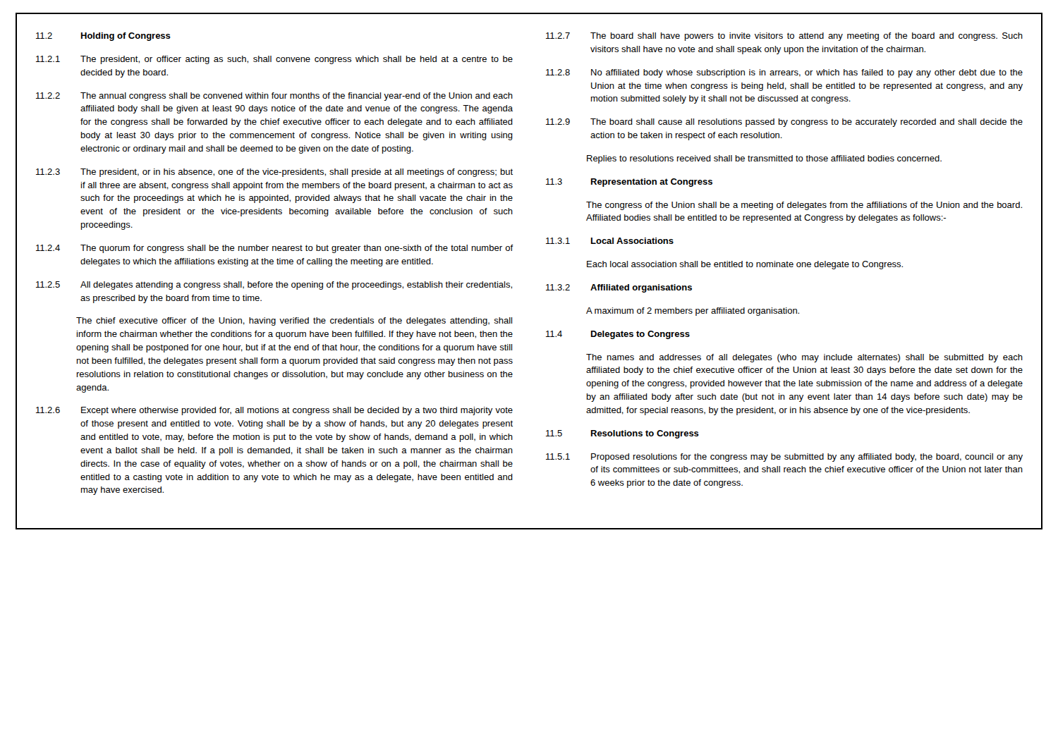11.2
Holding of Congress
11.2.1
The president, or officer acting as such, shall convene congress which shall be held at a centre to be decided by the board.
11.2.2
The annual congress shall be convened within four months of the financial year-end of the Union and each affiliated body shall be given at least 90 days notice of the date and venue of the congress. The agenda for the congress shall be forwarded by the chief executive officer to each delegate and to each affiliated body at least 30 days prior to the commencement of congress. Notice shall be given in writing using electronic or ordinary mail and shall be deemed to be given on the date of posting.
11.2.3
The president, or in his absence, one of the vice-presidents, shall preside at all meetings of congress; but if all three are absent, congress shall appoint from the members of the board present, a chairman to act as such for the proceedings at which he is appointed, provided always that he shall vacate the chair in the event of the president or the vice-presidents becoming available before the conclusion of such proceedings.
11.2.4
The quorum for congress shall be the number nearest to but greater than one-sixth of the total number of delegates to which the affiliations existing at the time of calling the meeting are entitled.
11.2.5
All delegates attending a congress shall, before the opening of the proceedings, establish their credentials, as prescribed by the board from time to time.
The chief executive officer of the Union, having verified the credentials of the delegates attending, shall inform the chairman whether the conditions for a quorum have been fulfilled. If they have not been, then the opening shall be postponed for one hour, but if at the end of that hour, the conditions for a quorum have still not been fulfilled, the delegates present shall form a quorum provided that said congress may then not pass resolutions in relation to constitutional changes or dissolution, but may conclude any other business on the agenda.
11.2.6
Except where otherwise provided for, all motions at congress shall be decided by a two third majority vote of those present and entitled to vote. Voting shall be by a show of hands, but any 20 delegates present and entitled to vote, may, before the motion is put to the vote by show of hands, demand a poll, in which event a ballot shall be held. If a poll is demanded, it shall be taken in such a manner as the chairman directs. In the case of equality of votes, whether on a show of hands or on a poll, the chairman shall be entitled to a casting vote in addition to any vote to which he may as a delegate, have been entitled and may have exercised.
11.2.7
The board shall have powers to invite visitors to attend any meeting of the board and congress. Such visitors shall have no vote and shall speak only upon the invitation of the chairman.
11.2.8
No affiliated body whose subscription is in arrears, or which has failed to pay any other debt due to the Union at the time when congress is being held, shall be entitled to be represented at congress, and any motion submitted solely by it shall not be discussed at congress.
11.2.9
The board shall cause all resolutions passed by congress to be accurately recorded and shall decide the action to be taken in respect of each resolution.
Replies to resolutions received shall be transmitted to those affiliated bodies concerned.
11.3
Representation at Congress
The congress of the Union shall be a meeting of delegates from the affiliations of the Union and the board. Affiliated bodies shall be entitled to be represented at Congress by delegates as follows:-
11.3.1
Local Associations
Each local association shall be entitled to nominate one delegate to Congress.
11.3.2
Affiliated organisations
A maximum of 2 members per affiliated organisation.
11.4
Delegates to Congress
The names and addresses of all delegates (who may include alternates) shall be submitted by each affiliated body to the chief executive officer of the Union at least 30 days before the date set down for the opening of the congress, provided however that the late submission of the name and address of a delegate by an affiliated body after such date (but not in any event later than 14 days before such date) may be admitted, for special reasons, by the president, or in his absence by one of the vice-presidents.
11.5
Resolutions to Congress
11.5.1
Proposed resolutions for the congress may be submitted by any affiliated body, the board, council or any of its committees or sub-committees, and shall reach the chief executive officer of the Union not later than 6 weeks prior to the date of congress.